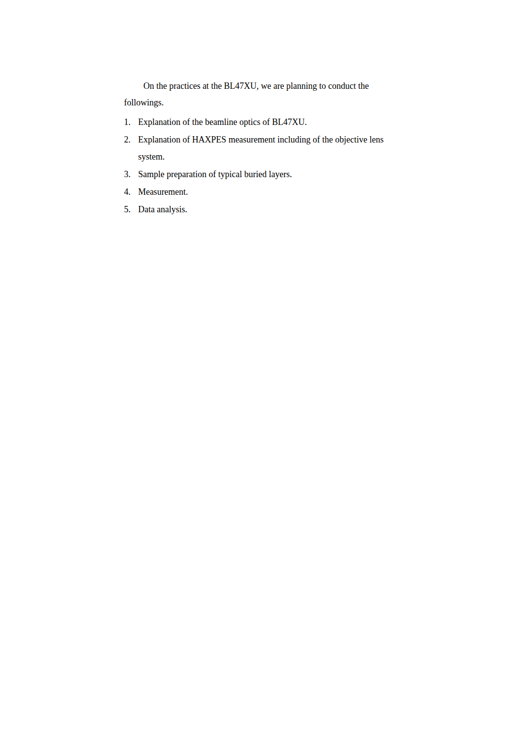On the practices at the BL47XU, we are planning to conduct the followings.
1. Explanation of the beamline optics of BL47XU.
2. Explanation of HAXPES measurement including of the objective lens system.
3. Sample preparation of typical buried layers.
4. Measurement.
5. Data analysis.